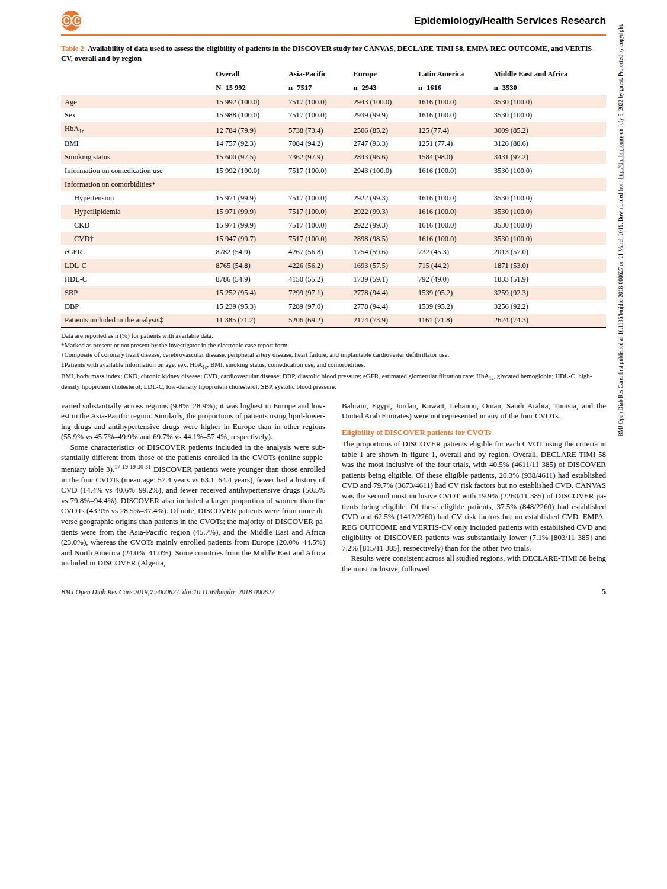BMJ Open Diab Res Care: first published as 10.1136/bmjdrc-2018-000627 on 21 March 2019. Downloaded from http://drc.bmj.com/ on July 5, 2022 by guest. Protected by copyright.
ⒸⒸ
Epidemiology/Health Services Research
Table 2 Availability of data used to assess the eligibility of patients in the DISCOVER study for CANVAS, DECLARE-TIMI 58, EMPA-REG OUTCOME, and VERTIS-CV, overall and by region
| | Overall | Asia-Pacific | Europe | Latin America | Middle East and Africa |
| --- | --- | --- | --- | --- | --- |
| | N=15 992 | n=7517 | n=2943 | n=1616 | n=3530 |
| Age | 15 992 (100.0) | 7517 (100.0) | 2943 (100.0) | 1616 (100.0) | 3530 (100.0) |
| Sex | 15 988 (100.0) | 7517 (100.0) | 2939 (99.9) | 1616 (100.0) | 3530 (100.0) |
| HbA 1c | 12 784 (79.9) | 5738 (73.4) | 2506 (85.2) | 125 (77.4) | 3009 (85.2) |
| BMI | 14 757 (92.3) | 7084 (94.2) | 2747 (93.3) | 1251 (77.4) | 3126 (88.6) |
| Smoking status | 15 600 (97.5) | 7362 (97.9) | 2843 (96.6) | 1584 (98.0) | 3431 (97.2) |
| Information on comedication use | 15 992 (100.0) | 7517 (100.0) | 2943 (100.0) | 1616 (100.0) | 3530 (100.0) |
| Information on comorbidities* | | | | | |
| Hypertension | 15 971 (99.9) | 7517 (100.0) | 2922 (99.3) | 1616 (100.0) | 3530 (100.0) |
| Hyperlipidemia | 15 971 (99.9) | 7517 (100.0) | 2922 (99.3) | 1616 (100.0) | 3530 (100.0) |
| CKD | 15 971 (99.9) | 7517 (100.0) | 2922 (99.3) | 1616 (100.0) | 3530 (100.0) |
| CVD† | 15 947 (99.7) | 7517 (100.0) | 2898 (98.5) | 1616 (100.0) | 3530 (100.0) |
| eGFR | 8782 (54.9) | 4267 (56.8) | 1754 (59.6) | 732 (45.3) | 2013 (57.0) |
| LDL-C | 8765 (54.8) | 4226 (56.2) | 1693 (57.5) | 715 (44.2) | 1871 (53.0) |
| HDL-C | 8786 (54.9) | 4150 (55.2) | 1739 (59.1) | 792 (49.0) | 1833 (51.9) |
| SBP | 15 252 (95.4) | 7299 (97.1) | 2778 (94.4) | 1539 (95.2) | 3259 (92.3) |
| DBP | 15 239 (95.3) | 7289 (97.0) | 2778 (94.4) | 1539 (95.2) | 3256 (92.2) |
| Patients included in the analysis‡ | 11 385 (71.2) | 5206 (69.2) | 2174 (73.9) | 1161 (71.8) | 2624 (74.3) |
Data are reported as n (%) for patients with available data.
*Marked as present or not present by the investigator in the electronic case report form.
†Composite of coronary heart disease, cerebrovascular disease, peripheral artery disease, heart failure, and implantable cardioverter defibrillator use.
‡Patients with available information on age, sex, HbA1c, BMI, smoking status, comedication use, and comorbidities.
BMI, body mass index; CKD, chronic kidney disease; CVD, cardiovascular disease; DBP, diastolic blood pressure; eGFR, estimated glomerular filtration rate; HbA1c, glycated hemoglobin; HDL-C, high-density lipoprotein cholesterol; LDL-C, low-density lipoprotein cholesterol; SBP, systolic blood pressure.
varied substantially across regions (9.8%–28.9%); it was highest in Europe and lowest in the Asia-Pacific region. Similarly, the proportions of patients using lipid-lowering drugs and antihypertensive drugs were higher in Europe than in other regions (55.9% vs 45.7%–49.9% and 69.7% vs 44.1%–57.4%, respectively).
Some characteristics of DISCOVER patients included in the analysis were substantially different from those of the patients enrolled in the CVOTs (online supplementary table 3).17 19 19 30 31 DISCOVER patients were younger than those enrolled in the four CVOTs (mean age: 57.4 years vs 63.1–64.4 years), fewer had a history of CVD (14.4% vs 40.6%–99.2%), and fewer received antihypertensive drugs (50.5% vs 79.8%–94.4%). DISCOVER also included a larger proportion of women than the CVOTs (43.9% vs 28.5%–37.4%). Of note, DISCOVER patients were from more diverse geographic origins than patients in the CVOTs; the majority of DISCOVER patients were from the Asia-Pacific region (45.7%), and the Middle East and Africa (23.0%), whereas the CVOTs mainly enrolled patients from Europe (20.0%–44.5%) and North America (24.0%–41.0%). Some countries from the Middle East and Africa included in DISCOVER (Algeria,
Bahrain, Egypt, Jordan, Kuwait, Lebanon, Oman, Saudi Arabia, Tunisia, and the United Arab Emirates) were not represented in any of the four CVOTs.
Eligibility of DISCOVER patients for CVOTs
The proportions of DISCOVER patients eligible for each CVOT using the criteria in table 1 are shown in figure 1, overall and by region. Overall, DECLARE-TIMI 58 was the most inclusive of the four trials, with 40.5% (4611/11 385) of DISCOVER patients being eligible. Of these eligible patients, 20.3% (938/4611) had established CVD and 79.7% (3673/4611) had CV risk factors but no established CVD. CANVAS was the second most inclusive CVOT with 19.9% (2260/11 385) of DISCOVER patients being eligible. Of these eligible patients, 37.5% (848/2260) had established CVD and 62.5% (1412/2260) had CV risk factors but no established CVD. EMPA-REG OUTCOME and VERTIS-CV only included patients with established CVD and eligibility of DISCOVER patients was substantially lower (7.1% [803/11 385] and 7.2% [815/11 385], respectively) than for the other two trials.
Results were consistent across all studied regions, with DECLARE-TIMI 58 being the most inclusive, followed
BMJ Open Diab Res Care 2019;7:e000627. doi:10.1136/bmjdrc-2018-000627
5